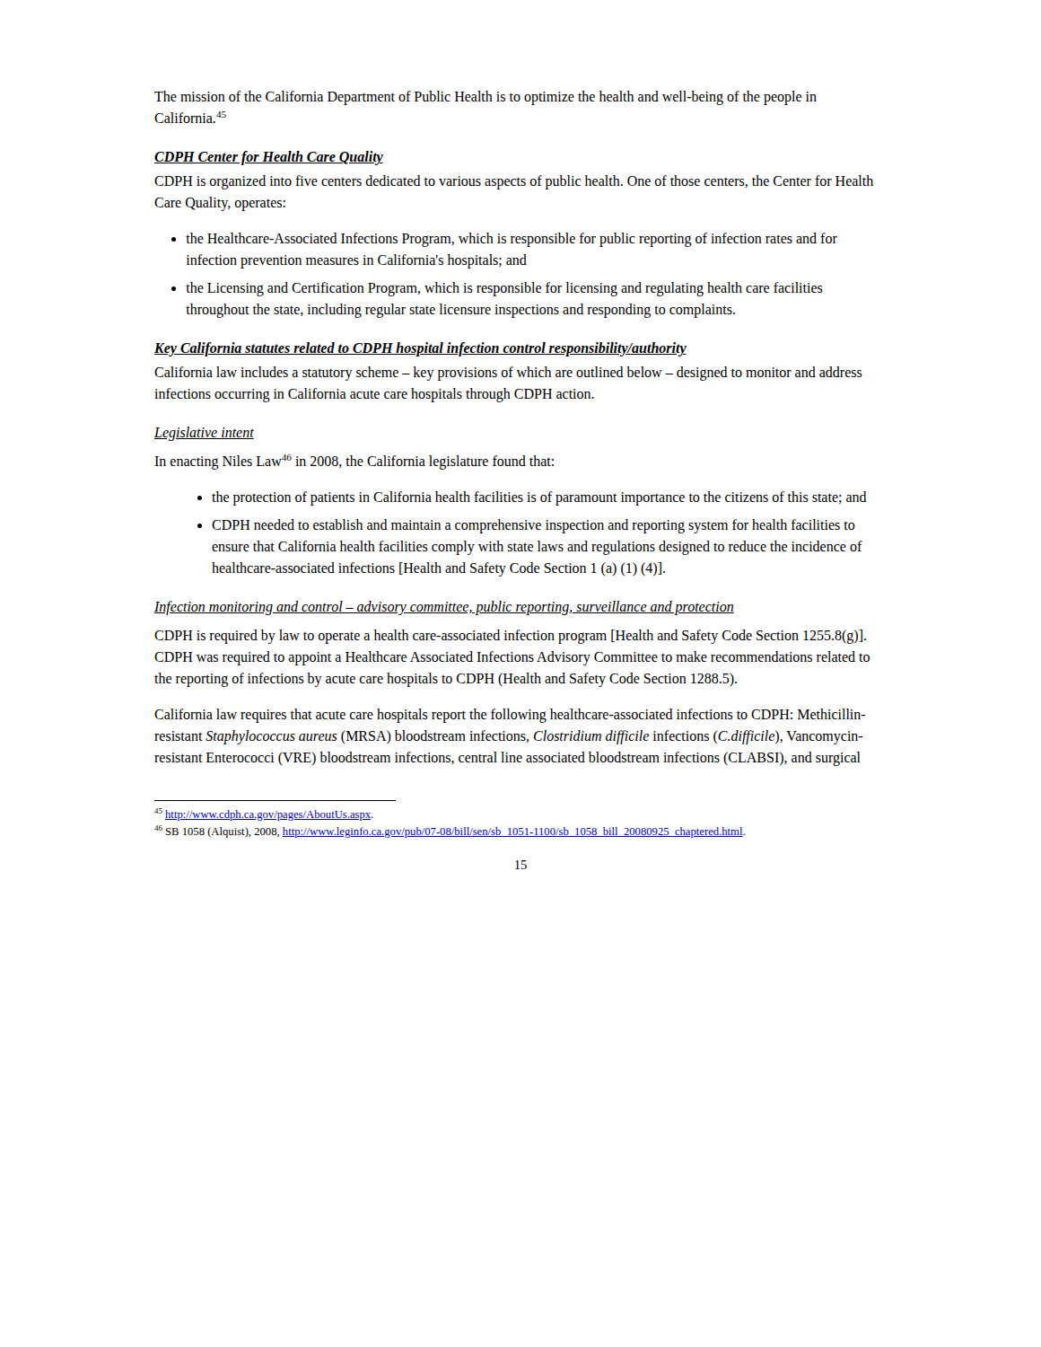The mission of the California Department of Public Health is to optimize the health and well-being of the people in California.45
CDPH Center for Health Care Quality
CDPH is organized into five centers dedicated to various aspects of public health. One of those centers, the Center for Health Care Quality, operates:
the Healthcare-Associated Infections Program, which is responsible for public reporting of infection rates and for infection prevention measures in California's hospitals; and
the Licensing and Certification Program, which is responsible for licensing and regulating health care facilities throughout the state, including regular state licensure inspections and responding to complaints.
Key California statutes related to CDPH hospital infection control responsibility/authority
California law includes a statutory scheme – key provisions of which are outlined below – designed to monitor and address infections occurring in California acute care hospitals through CDPH action.
Legislative intent
In enacting Niles Law46 in 2008, the California legislature found that:
the protection of patients in California health facilities is of paramount importance to the citizens of this state; and
CDPH needed to establish and maintain a comprehensive inspection and reporting system for health facilities to ensure that California health facilities comply with state laws and regulations designed to reduce the incidence of healthcare-associated infections [Health and Safety Code Section 1 (a) (1) (4)].
Infection monitoring and control – advisory committee, public reporting, surveillance and protection
CDPH is required by law to operate a health care-associated infection program [Health and Safety Code Section 1255.8(g)]. CDPH was required to appoint a Healthcare Associated Infections Advisory Committee to make recommendations related to the reporting of infections by acute care hospitals to CDPH (Health and Safety Code Section 1288.5).
California law requires that acute care hospitals report the following healthcare-associated infections to CDPH: Methicillin-resistant Staphylococcus aureus (MRSA) bloodstream infections, Clostridium difficile infections (C.difficile), Vancomycin-resistant Enterococci (VRE) bloodstream infections, central line associated bloodstream infections (CLABSI), and surgical
45 http://www.cdph.ca.gov/pages/AboutUs.aspx.
46 SB 1058 (Alquist), 2008, http://www.leginfo.ca.gov/pub/07-08/bill/sen/sb_1051-1100/sb_1058_bill_20080925_chaptered.html.
15